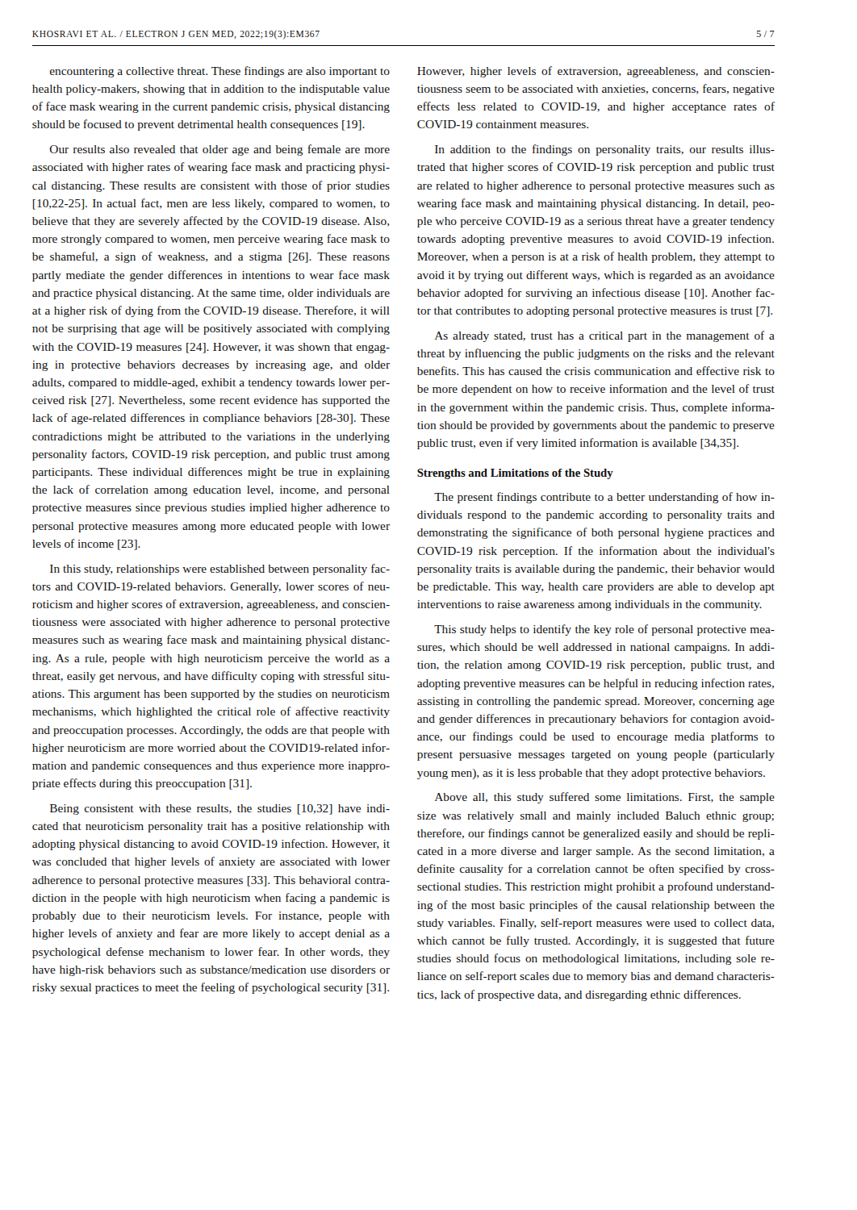Khosravi et al. / ELECTRON J GEN MED, 2022;19(3):em367 5 / 7
encountering a collective threat. These findings are also important to health policy-makers, showing that in addition to the indisputable value of face mask wearing in the current pandemic crisis, physical distancing should be focused to prevent detrimental health consequences [19].
Our results also revealed that older age and being female are more associated with higher rates of wearing face mask and practicing physical distancing. These results are consistent with those of prior studies [10,22-25]. In actual fact, men are less likely, compared to women, to believe that they are severely affected by the COVID-19 disease. Also, more strongly compared to women, men perceive wearing face mask to be shameful, a sign of weakness, and a stigma [26]. These reasons partly mediate the gender differences in intentions to wear face mask and practice physical distancing. At the same time, older individuals are at a higher risk of dying from the COVID-19 disease. Therefore, it will not be surprising that age will be positively associated with complying with the COVID-19 measures [24]. However, it was shown that engaging in protective behaviors decreases by increasing age, and older adults, compared to middle-aged, exhibit a tendency towards lower perceived risk [27]. Nevertheless, some recent evidence has supported the lack of age-related differences in compliance behaviors [28-30]. These contradictions might be attributed to the variations in the underlying personality factors, COVID-19 risk perception, and public trust among participants. These individual differences might be true in explaining the lack of correlation among education level, income, and personal protective measures since previous studies implied higher adherence to personal protective measures among more educated people with lower levels of income [23].
In this study, relationships were established between personality factors and COVID-19-related behaviors. Generally, lower scores of neuroticism and higher scores of extraversion, agreeableness, and conscientiousness were associated with higher adherence to personal protective measures such as wearing face mask and maintaining physical distancing. As a rule, people with high neuroticism perceive the world as a threat, easily get nervous, and have difficulty coping with stressful situations. This argument has been supported by the studies on neuroticism mechanisms, which highlighted the critical role of affective reactivity and preoccupation processes. Accordingly, the odds are that people with higher neuroticism are more worried about the COVID19-related information and pandemic consequences and thus experience more inappropriate effects during this preoccupation [31].
Being consistent with these results, the studies [10,32] have indicated that neuroticism personality trait has a positive relationship with adopting physical distancing to avoid COVID-19 infection. However, it was concluded that higher levels of anxiety are associated with lower adherence to personal protective measures [33]. This behavioral contradiction in the people with high neuroticism when facing a pandemic is probably due to their neuroticism levels. For instance, people with higher levels of anxiety and fear are more likely to accept denial as a psychological defense mechanism to lower fear. In other words, they have high-risk behaviors such as substance/medication use disorders or risky sexual practices to meet the feeling of psychological security [31]. However, higher levels of extraversion, agreeableness, and conscientiousness seem to be associated with anxieties, concerns, fears, negative effects less related to COVID-19, and higher acceptance rates of COVID-19 containment measures.
In addition to the findings on personality traits, our results illustrated that higher scores of COVID-19 risk perception and public trust are related to higher adherence to personal protective measures such as wearing face mask and maintaining physical distancing. In detail, people who perceive COVID-19 as a serious threat have a greater tendency towards adopting preventive measures to avoid COVID-19 infection. Moreover, when a person is at a risk of health problem, they attempt to avoid it by trying out different ways, which is regarded as an avoidance behavior adopted for surviving an infectious disease [10]. Another factor that contributes to adopting personal protective measures is trust [7].
As already stated, trust has a critical part in the management of a threat by influencing the public judgments on the risks and the relevant benefits. This has caused the crisis communication and effective risk to be more dependent on how to receive information and the level of trust in the government within the pandemic crisis. Thus, complete information should be provided by governments about the pandemic to preserve public trust, even if very limited information is available [34,35].
Strengths and Limitations of the Study
The present findings contribute to a better understanding of how individuals respond to the pandemic according to personality traits and demonstrating the significance of both personal hygiene practices and COVID-19 risk perception. If the information about the individual's personality traits is available during the pandemic, their behavior would be predictable. This way, health care providers are able to develop apt interventions to raise awareness among individuals in the community.
This study helps to identify the key role of personal protective measures, which should be well addressed in national campaigns. In addition, the relation among COVID-19 risk perception, public trust, and adopting preventive measures can be helpful in reducing infection rates, assisting in controlling the pandemic spread. Moreover, concerning age and gender differences in precautionary behaviors for contagion avoidance, our findings could be used to encourage media platforms to present persuasive messages targeted on young people (particularly young men), as it is less probable that they adopt protective behaviors.
Above all, this study suffered some limitations. First, the sample size was relatively small and mainly included Baluch ethnic group; therefore, our findings cannot be generalized easily and should be replicated in a more diverse and larger sample. As the second limitation, a definite causality for a correlation cannot be often specified by cross-sectional studies. This restriction might prohibit a profound understanding of the most basic principles of the causal relationship between the study variables. Finally, self-report measures were used to collect data, which cannot be fully trusted. Accordingly, it is suggested that future studies should focus on methodological limitations, including sole reliance on self-report scales due to memory bias and demand characteristics, lack of prospective data, and disregarding ethnic differences.